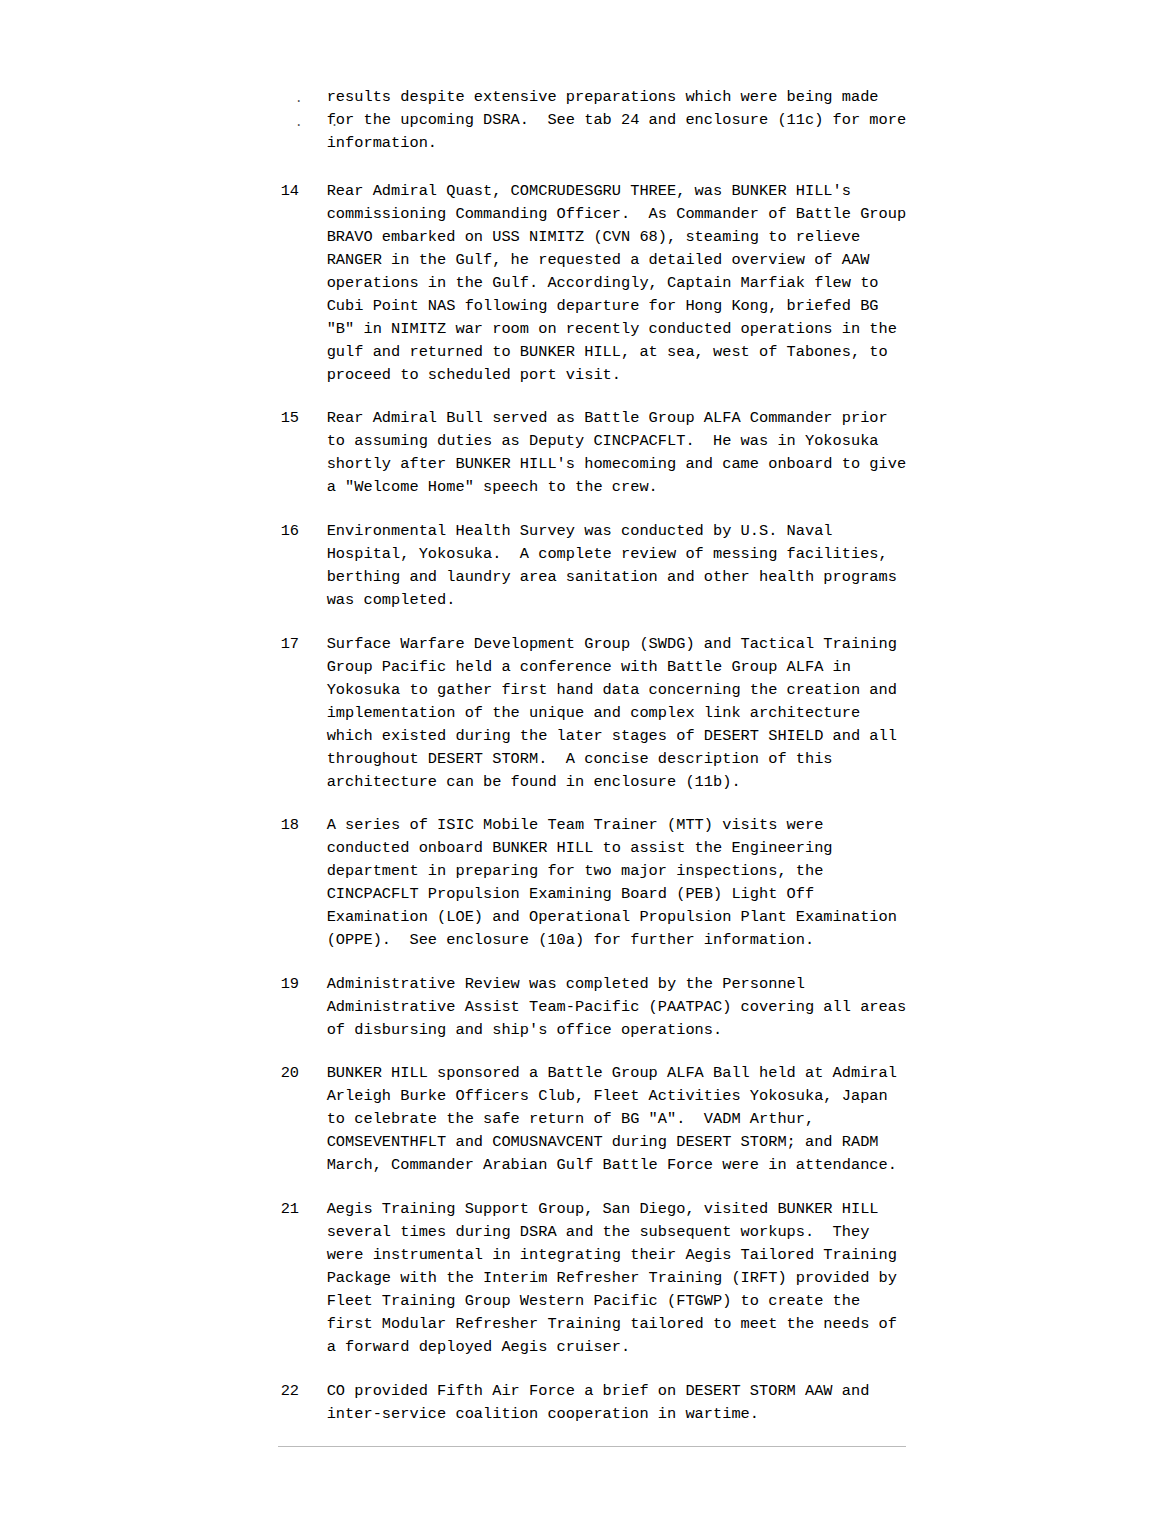. . .
results despite extensive preparations which were being made for the upcoming DSRA. See tab 24 and enclosure (11c) for more information.
14
Rear Admiral Quast, COMCRUDESGRU THREE, was BUNKER HILL's commissioning Commanding Officer. As Commander of Battle Group BRAVO embarked on USS NIMITZ (CVN 68), steaming to relieve RANGER in the Gulf, he requested a detailed overview of AAW operations in the Gulf. Accordingly, Captain Marfiak flew to Cubi Point NAS following departure for Hong Kong, briefed BG "B" in NIMITZ war room on recently conducted operations in the gulf and returned to BUNKER HILL, at sea, west of Tabones, to proceed to scheduled port visit.
15
Rear Admiral Bull served as Battle Group ALFA Commander prior to assuming duties as Deputy CINCPACFLT. He was in Yokosuka shortly after BUNKER HILL's homecoming and came onboard to give a "Welcome Home" speech to the crew.
16
Environmental Health Survey was conducted by U.S. Naval Hospital, Yokosuka. A complete review of messing facilities, berthing and laundry area sanitation and other health programs was completed.
17
Surface Warfare Development Group (SWDG) and Tactical Training Group Pacific held a conference with Battle Group ALFA in Yokosuka to gather first hand data concerning the creation and implementation of the unique and complex link architecture which existed during the later stages of DESERT SHIELD and all throughout DESERT STORM. A concise description of this architecture can be found in enclosure (11b).
18
A series of ISIC Mobile Team Trainer (MTT) visits were conducted onboard BUNKER HILL to assist the Engineering department in preparing for two major inspections, the CINCPACFLT Propulsion Examining Board (PEB) Light Off Examination (LOE) and Operational Propulsion Plant Examination (OPPE). See enclosure (10a) for further information.
19
Administrative Review was completed by the Personnel Administrative Assist Team-Pacific (PAATPAC) covering all areas of disbursing and ship's office operations.
20
BUNKER HILL sponsored a Battle Group ALFA Ball held at Admiral Arleigh Burke Officers Club, Fleet Activities Yokosuka, Japan to celebrate the safe return of BG "A". VADM Arthur, COMSEVENTHFLT and COMUSNAVCENT during DESERT STORM; and RADM March, Commander Arabian Gulf Battle Force were in attendance.
21
Aegis Training Support Group, San Diego, visited BUNKER HILL several times during DSRA and the subsequent workups. They were instrumental in integrating their Aegis Tailored Training Package with the Interim Refresher Training (IRFT) provided by Fleet Training Group Western Pacific (FTGWP) to create the first Modular Refresher Training tailored to meet the needs of a forward deployed Aegis cruiser.
22
CO provided Fifth Air Force a brief on DESERT STORM AAW and inter-service coalition cooperation in wartime.